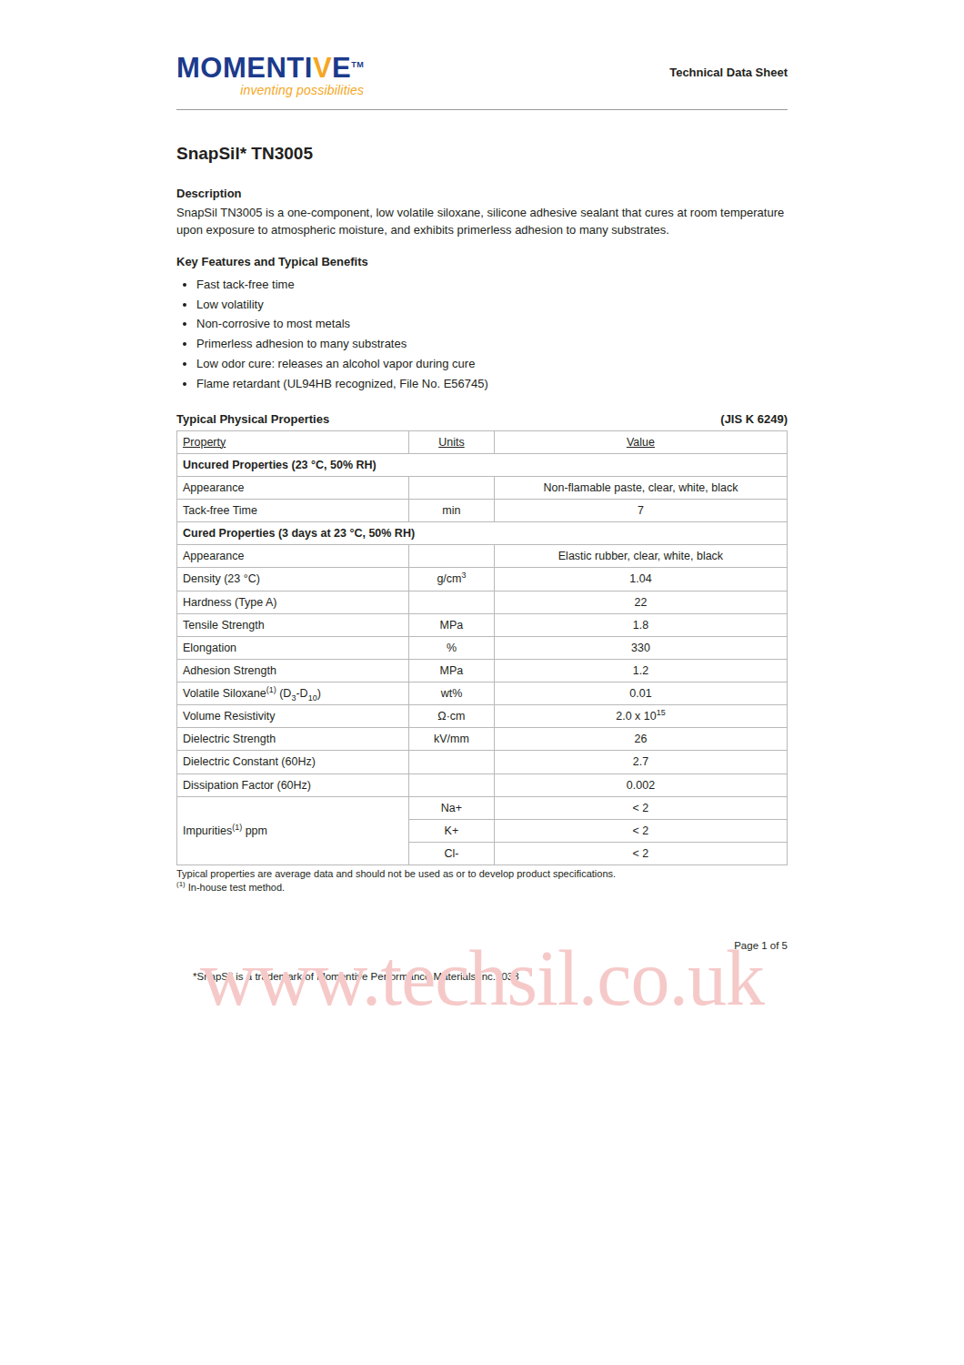MOMENTIVETM
inventing possibilities
Technical Data Sheet
SnapSil* TN3005
Description
SnapSil TN3005 is a one-component, low volatile siloxane, silicone adhesive sealant that cures at room temperature upon exposure to atmospheric moisture, and exhibits primerless adhesion to many substrates.
Key Features and Typical Benefits
Fast tack-free time
Low volatility
Non-corrosive to most metals
Primerless adhesion to many substrates
Low odor cure: releases an alcohol vapor during cure
Flame retardant (UL94HB recognized, File No. E56745)
Typical Physical Properties (JIS K 6249)
| Property | Units | Value |
| --- | --- | --- |
| Uncured Properties (23 °C, 50% RH) |
| Appearance | | Non-flamable paste, clear, white, black |
| Tack-free Time | min | 7 |
| Cured Properties (3 days at 23 °C, 50% RH) |
| Appearance | | Elastic rubber, clear, white, black |
| Density (23 °C) | g/cm 3 | 1.04 |
| Hardness (Type A) | | 22 |
| Tensile Strength | MPa | 1.8 |
| Elongation | % | 330 |
| Adhesion Strength | MPa | 1.2 |
| Volatile Siloxane (1) (D 3 -D 10 ) | wt% | 0.01 |
| Volume Resistivity | Ω·cm | 2.0 x 10 15 |
| Dielectric Strength | kV/mm | 26 |
| Dielectric Constant (60Hz) | | 2.7 |
| Dissipation Factor (60Hz) | | 0.002 |
| | Na+ | < 2 |
| Impurities (1) ppm | K+ | < 2 |
| | Cl- | < 2 |
Typical properties are average data and should not be used as or to develop product specifications.
(1) In-house test method.
Page 1 of 5
*SnapSil is a trademark of Momentive Performance Materials Inc.1033
www.techsil.co.uk